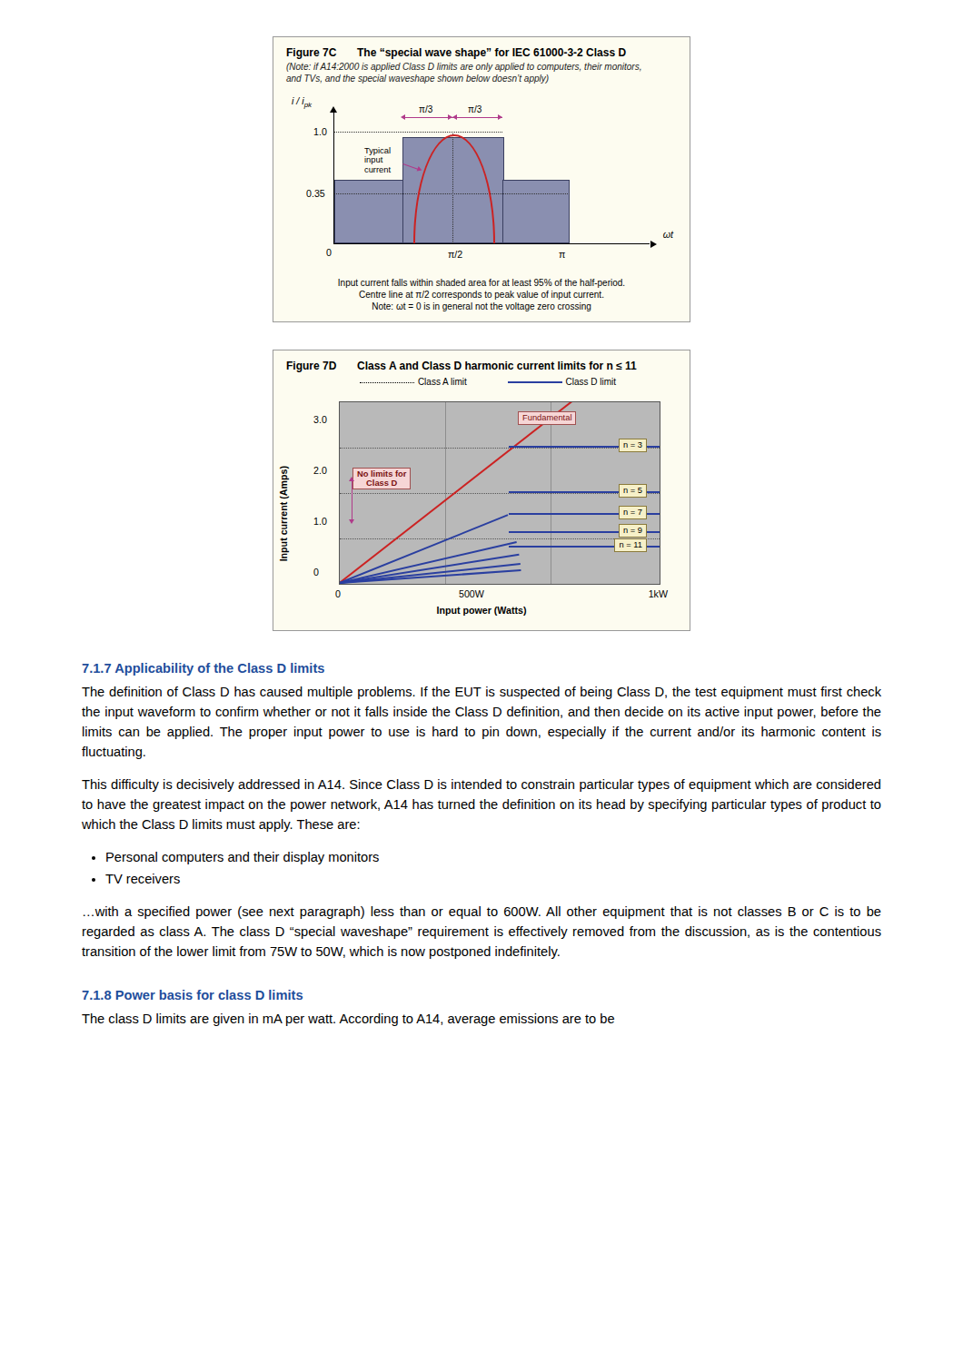Figure 7CThe “special wave shape” for IEC 61000-3-2 Class D
(Note: if A14:2000 is applied Class D limits are only applied to computers, their monitors,
and TVs, and the special waveshape shown below doesn’t apply)
i / ipk
π/3
π/3
Typical
input
current
1.0
0.35
0
π/2
π
ωt
Input current falls within shaded area for at least 95% of the half-period.
Centre line at π/2 corresponds to peak value of input current.
Note: ωt = 0 is in general not the voltage zero crossing
Figure 7DClass A and Class D harmonic current limits for n ≤ 11
Class A limit Class D limit
Input current (Amps)
3.0
2.0
1.0
0
Fundamental
n = 3
n = 5
n = 7
n = 9
n = 11
No limits for
Class D
0
500W
1kW
Input power (Watts)
7.1.7 Applicability of the Class D limits
The definition of Class D has caused multiple problems. If the EUT is suspected of being Class D, the test equipment must first check the input waveform to confirm whether or not it falls inside the Class D definition, and then decide on its active input power, before the limits can be applied. The proper input power to use is hard to pin down, especially if the current and/or its harmonic content is fluctuating.
This difficulty is decisively addressed in A14. Since Class D is intended to constrain particular types of equipment which are considered to have the greatest impact on the power network, A14 has turned the definition on its head by specifying particular types of product to which the Class D limits must apply. These are:
Personal computers and their display monitors
TV receivers
…with a specified power (see next paragraph) less than or equal to 600W. All other equipment that is not classes B or C is to be regarded as class A. The class D “special waveshape” requirement is effectively removed from the discussion, as is the contentious transition of the lower limit from 75W to 50W, which is now postponed indefinitely.
7.1.8 Power basis for class D limits
The class D limits are given in mA per watt. According to A14, average emissions are to be